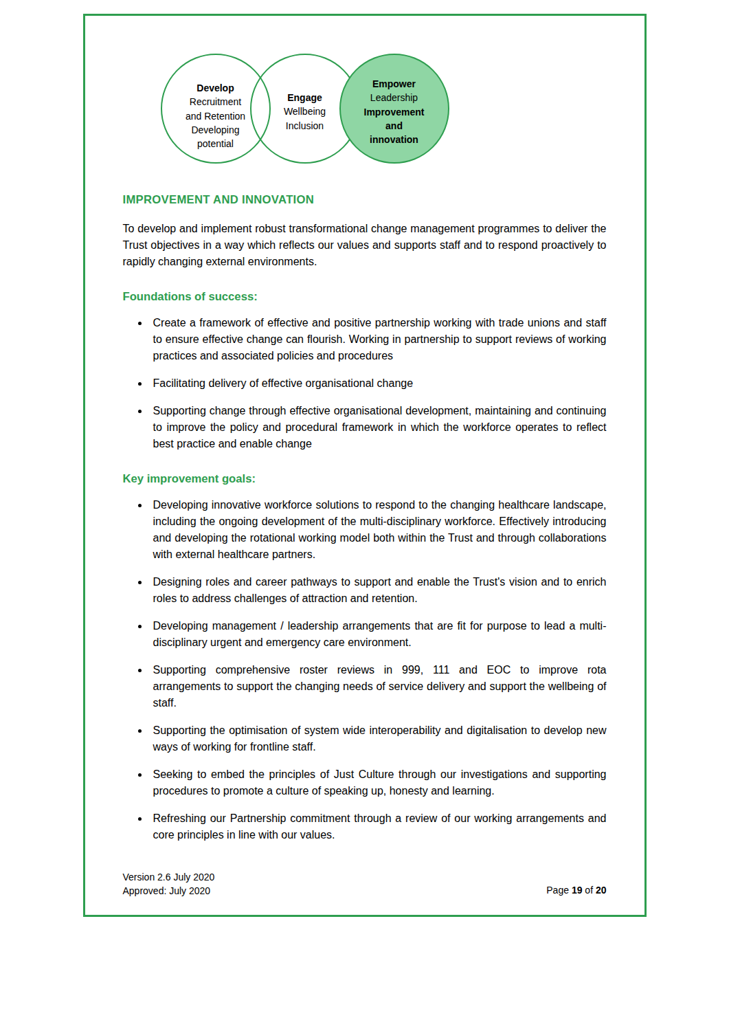Develop
Recruitment
and Retention
Developing
potential
Engage
Wellbeing
Inclusion
Empower
Leadership
Improvement
and
innovation
IMPROVEMENT AND INNOVATION
To develop and implement robust transformational change management programmes to deliver the Trust objectives in a way which reflects our values and supports staff and to respond proactively to rapidly changing external environments.
Foundations of success:
Create a framework of effective and positive partnership working with trade unions and staff to ensure effective change can flourish. Working in partnership to support reviews of working practices and associated policies and procedures
Facilitating delivery of effective organisational change
Supporting change through effective organisational development, maintaining and continuing to improve the policy and procedural framework in which the workforce operates to reflect best practice and enable change
Key improvement goals:
Developing innovative workforce solutions to respond to the changing healthcare landscape, including the ongoing development of the multi-disciplinary workforce. Effectively introducing and developing the rotational working model both within the Trust and through collaborations with external healthcare partners.
Designing roles and career pathways to support and enable the Trust's vision and to enrich roles to address challenges of attraction and retention.
Developing management / leadership arrangements that are fit for purpose to lead a multi-disciplinary urgent and emergency care environment.
Supporting comprehensive roster reviews in 999, 111 and EOC to improve rota arrangements to support the changing needs of service delivery and support the wellbeing of staff.
Supporting the optimisation of system wide interoperability and digitalisation to develop new ways of working for frontline staff.
Seeking to embed the principles of Just Culture through our investigations and supporting procedures to promote a culture of speaking up, honesty and learning.
Refreshing our Partnership commitment through a review of our working arrangements and core principles in line with our values.
Version 2.6 July 2020
Approved: July 2020
Page 19 of 20